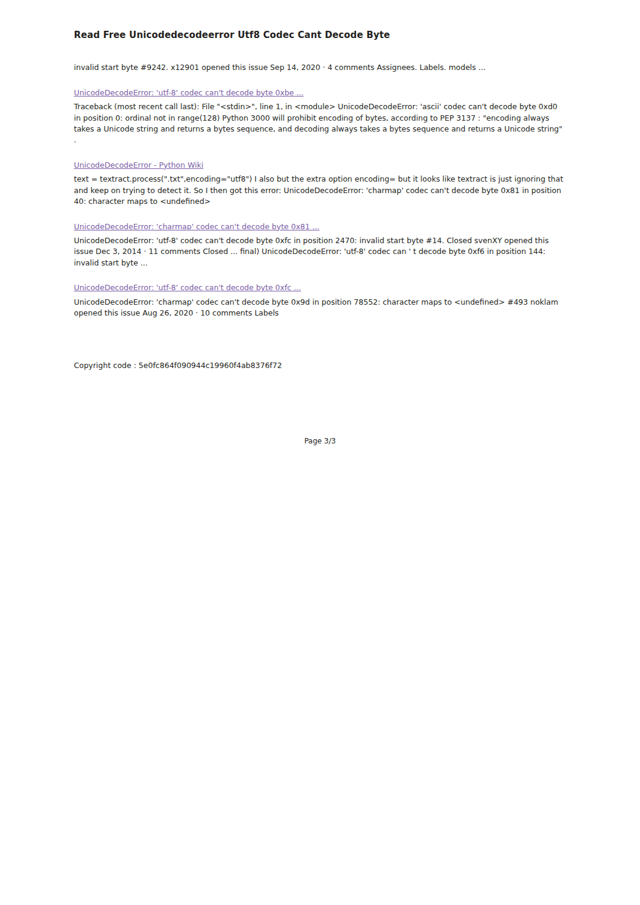Read Free Unicodedecodeerror Utf8 Codec Cant Decode Byte
invalid start byte #9242. x12901 opened this issue Sep 14, 2020 · 4 comments Assignees. Labels. models ...
UnicodeDecodeError: 'utf-8' codec can't decode byte 0xbe ...
Traceback (most recent call last): File "<stdin>", line 1, in <module> UnicodeDecodeError: 'ascii' codec can't decode byte 0xd0 in position 0: ordinal not in range(128) Python 3000 will prohibit encoding of bytes, according to PEP 3137 : "encoding always takes a Unicode string and returns a bytes sequence, and decoding always takes a bytes sequence and returns a Unicode string" .
UnicodeDecodeError - Python Wiki
text = textract.process(".txt",encoding="utf8") I also but the extra option encoding= but it looks like textract is just ignoring that and keep on trying to detect it. So I then got this error: UnicodeDecodeError: 'charmap' codec can't decode byte 0x81 in position 40: character maps to <undefined>
UnicodeDecodeError: 'charmap' codec can't decode byte 0x81 ...
UnicodeDecodeError: 'utf-8' codec can't decode byte 0xfc in position 2470: invalid start byte #14. Closed svenXY opened this issue Dec 3, 2014 · 11 comments Closed ... final) UnicodeDecodeError: 'utf-8' codec can ' t decode byte 0xf6 in position 144: invalid start byte ...
UnicodeDecodeError: 'utf-8' codec can't decode byte 0xfc ...
UnicodeDecodeError: 'charmap' codec can't decode byte 0x9d in position 78552: character maps to <undefined> #493 noklam opened this issue Aug 26, 2020 · 10 comments Labels
Copyright code : 5e0fc864f090944c19960f4ab8376f72
Page 3/3